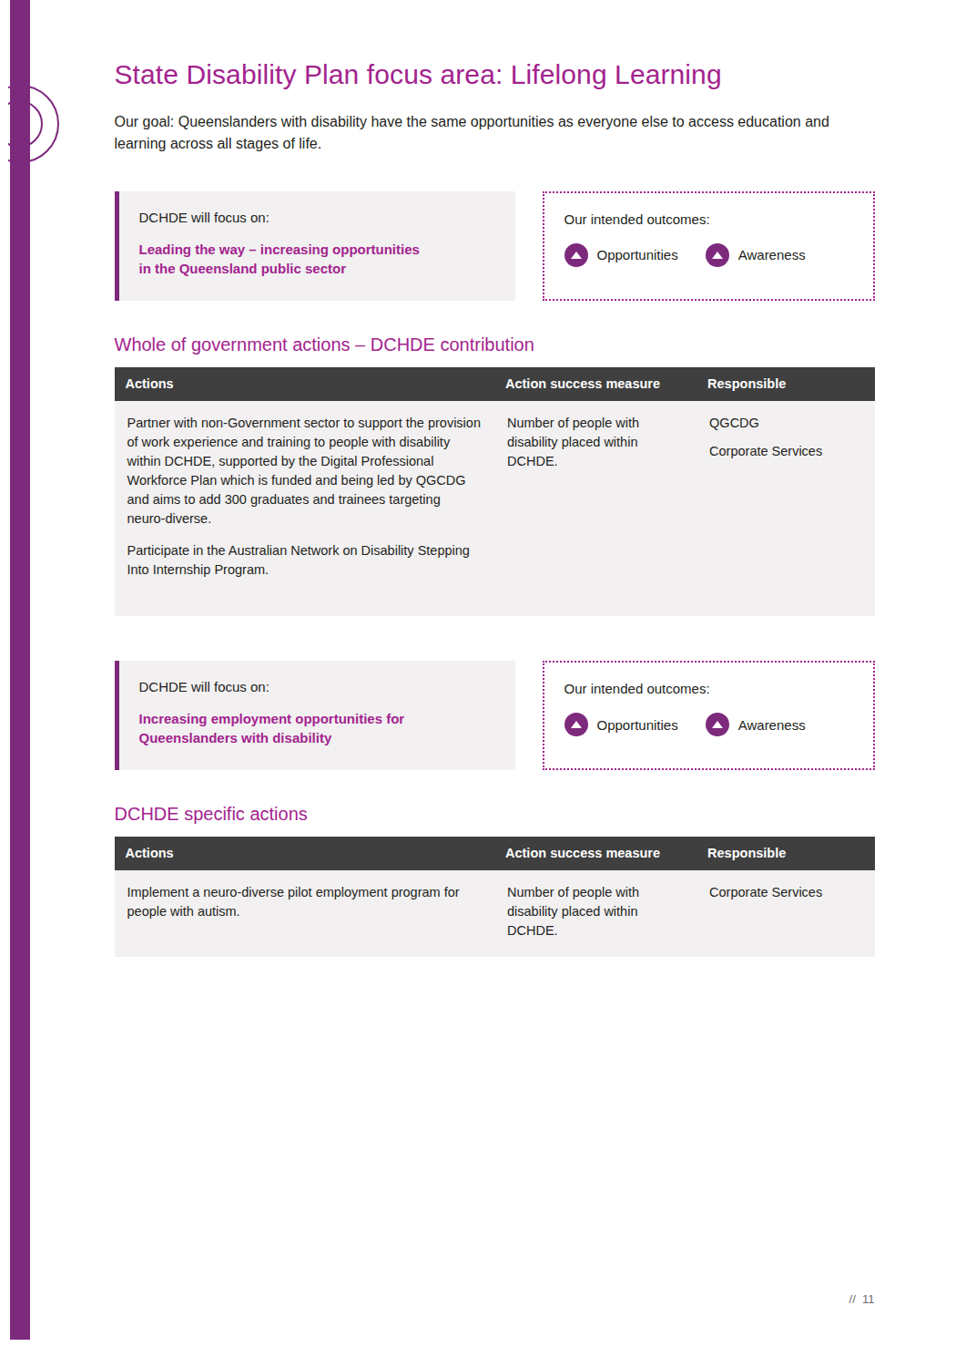State Disability Plan focus area: Lifelong Learning
Our goal: Queenslanders with disability have the same opportunities as everyone else to access education and learning across all stages of life.
DCHDE will focus on:
Leading the way – increasing opportunities
in the Queensland public sector
Our intended outcomes:
Opportunities Awareness
Whole of government actions – DCHDE contribution
| Actions | Action success measure | Responsible |
| --- | --- | --- |
| Partner with non-Government sector to support the provision of work experience and training to people with disability within DCHDE, supported by the Digital Professional Workforce Plan which is funded and being led by QGCDG and aims to add 300 graduates and trainees targeting neuro-diverse. Participate in the Australian Network on Disability Stepping Into Internship Program. | Number of people with disability placed within DCHDE. | QGCDG Corporate Services |
DCHDE will focus on:
Increasing employment opportunities for Queenslanders with disability
Our intended outcomes:
Opportunities Awareness
DCHDE specific actions
| Actions | Action success measure | Responsible |
| --- | --- | --- |
| Implement a neuro-diverse pilot employment program for people with autism. | Number of people with disability placed within DCHDE. | Corporate Services |
// 11